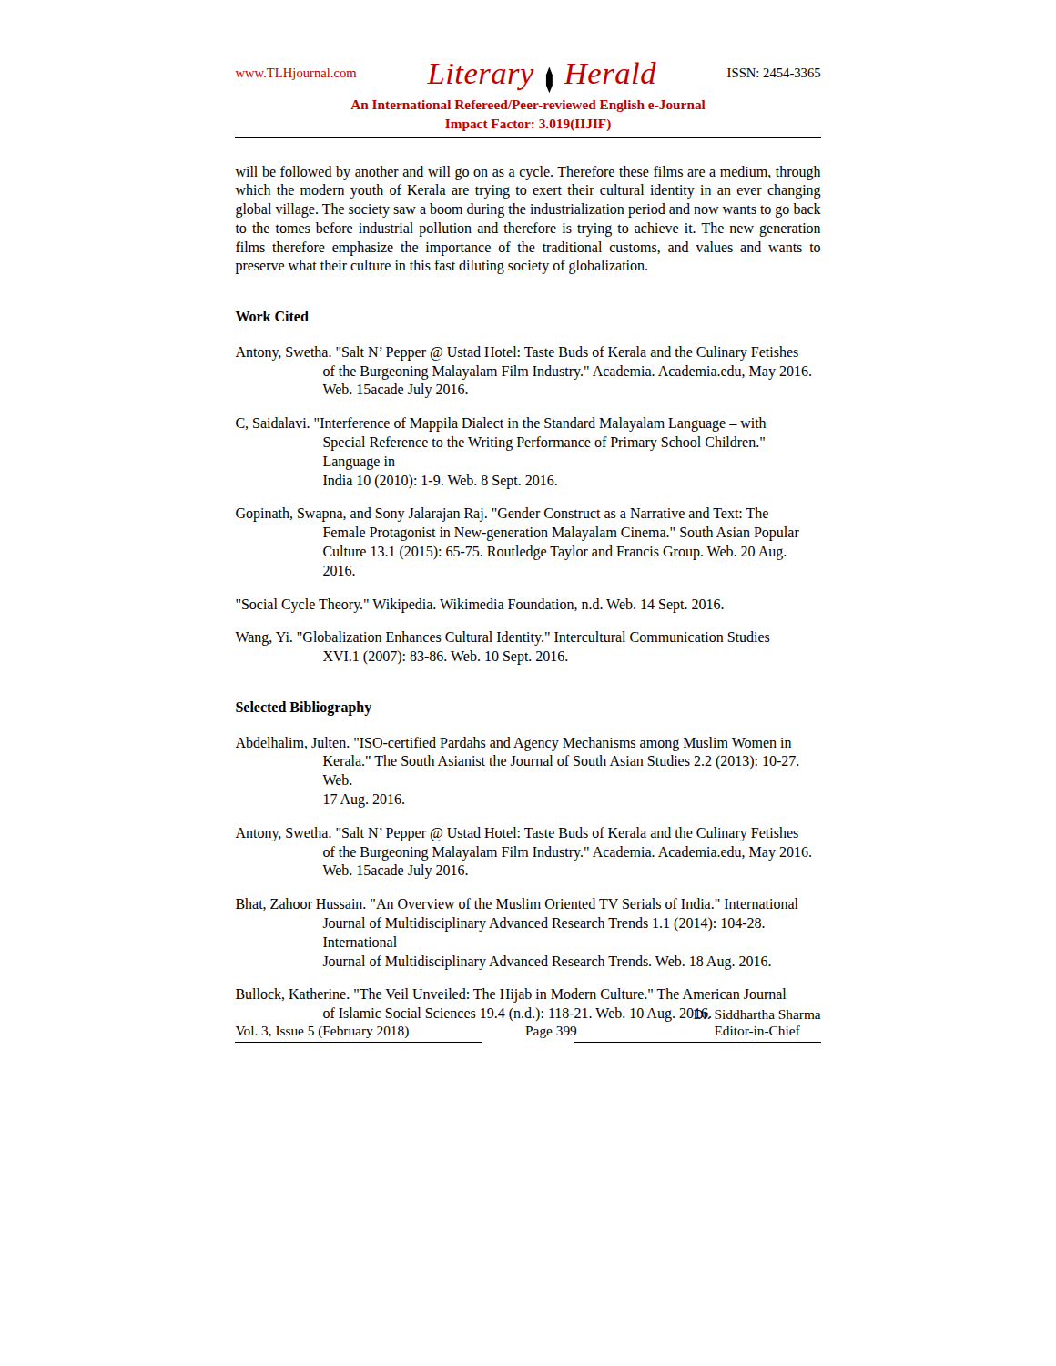www.TLHjournal.com
Literary Herald
ISSN: 2454-3365
An International Refereed/Peer-reviewed English e-Journal
Impact Factor: 3.019(IIJIF)
will be followed by another and will go on as a cycle. Therefore these films are a medium, through which the modern youth of Kerala are trying to exert their cultural identity in an ever changing global village. The society saw a boom during the industrialization period and now wants to go back to the tomes before industrial pollution and therefore is trying to achieve it. The new generation films therefore emphasize the importance of the traditional customs, and values and wants to preserve what their culture in this fast diluting society of globalization.
Work Cited
Antony, Swetha. "Salt N’ Pepper @ Ustad Hotel: Taste Buds of Kerala and the Culinary Fetishes of the Burgeoning Malayalam Film Industry." Academia. Academia.edu, May 2016. Web. 15acade July 2016.
C, Saidalavi. "Interference of Mappila Dialect in the Standard Malayalam Language – with Special Reference to the Writing Performance of Primary School Children." Language in India 10 (2010): 1-9. Web. 8 Sept. 2016.
Gopinath, Swapna, and Sony Jalarajan Raj. "Gender Construct as a Narrative and Text: The Female Protagonist in New-generation Malayalam Cinema." South Asian Popular Culture 13.1 (2015): 65-75. Routledge Taylor and Francis Group. Web. 20 Aug. 2016.
"Social Cycle Theory." Wikipedia. Wikimedia Foundation, n.d. Web. 14 Sept. 2016.
Wang, Yi. "Globalization Enhances Cultural Identity." Intercultural Communication Studies XVI.1 (2007): 83-86. Web. 10 Sept. 2016.
Selected Bibliography
Abdelhalim, Julten. "ISO-certified Pardahs and Agency Mechanisms among Muslim Women in Kerala." The South Asianist the Journal of South Asian Studies 2.2 (2013): 10-27. Web. 17 Aug. 2016.
Antony, Swetha. "Salt N’ Pepper @ Ustad Hotel: Taste Buds of Kerala and the Culinary Fetishes of the Burgeoning Malayalam Film Industry." Academia. Academia.edu, May 2016. Web. 15acade July 2016.
Bhat, Zahoor Hussain. "An Overview of the Muslim Oriented TV Serials of India." International Journal of Multidisciplinary Advanced Research Trends 1.1 (2014): 104-28. International Journal of Multidisciplinary Advanced Research Trends. Web. 18 Aug. 2016.
Bullock, Katherine. "The Veil Unveiled: The Hijab in Modern Culture." The American Journal of Islamic Social Sciences 19.4 (n.d.): 118-21. Web. 10 Aug. 2016.
Vol. 3, Issue 5 (February 2018)
Page 399
Dr. Siddhartha Sharma
Editor-in-Chief